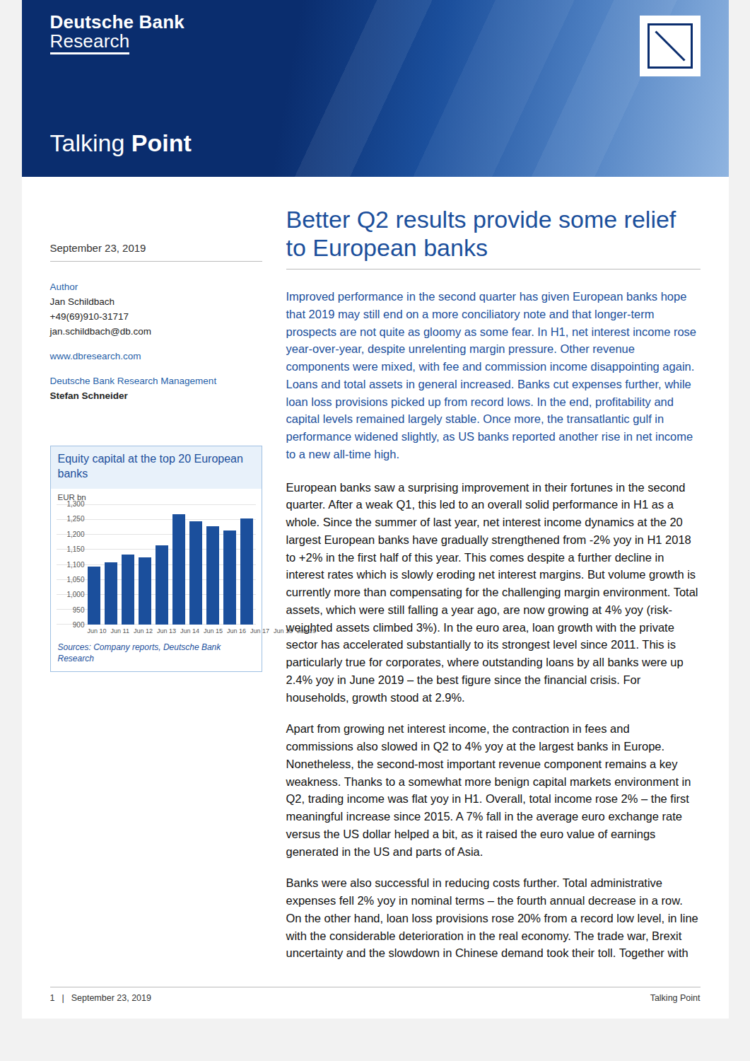Deutsche Bank
Research
Talking Point
September 23, 2019
Author
Jan Schildbach
+49(69)910-31717
jan.schildbach@db.com
www.dbresearch.com
Deutsche Bank Research Management
Stefan Schneider
Equity capital at the top 20 European banks
EUR bn
1,300 1,250 1,200 1,150 1,100 1,050 1,000 950 900
Jun 10 Jun 11 Jun 12 Jun 13 Jun 14 Jun 15 Jun 16 Jun 17 Jun 18 Jun 19
Sources: Company reports, Deutsche Bank Research
Better Q2 results provide some relief to European banks
Improved performance in the second quarter has given European banks hope that 2019 may still end on a more conciliatory note and that longer-term prospects are not quite as gloomy as some fear. In H1, net interest income rose year-over-year, despite unrelenting margin pressure. Other revenue components were mixed, with fee and commission income disappointing again. Loans and total assets in general increased. Banks cut expenses further, while loan loss provisions picked up from record lows. In the end, profitability and capital levels remained largely stable. Once more, the transatlantic gulf in performance widened slightly, as US banks reported another rise in net income to a new all-time high.
European banks saw a surprising improvement in their fortunes in the second quarter. After a weak Q1, this led to an overall solid performance in H1 as a whole. Since the summer of last year, net interest income dynamics at the 20 largest European banks have gradually strengthened from -2% yoy in H1 2018 to +2% in the first half of this year. This comes despite a further decline in interest rates which is slowly eroding net interest margins. But volume growth is currently more than compensating for the challenging margin environment. Total assets, which were still falling a year ago, are now growing at 4% yoy (risk-weighted assets climbed 3%). In the euro area, loan growth with the private sector has accelerated substantially to its strongest level since 2011. This is particularly true for corporates, where outstanding loans by all banks were up 2.4% yoy in June 2019 – the best figure since the financial crisis. For households, growth stood at 2.9%.
Apart from growing net interest income, the contraction in fees and commissions also slowed in Q2 to 4% yoy at the largest banks in Europe. Nonetheless, the second-most important revenue component remains a key weakness. Thanks to a somewhat more benign capital markets environment in Q2, trading income was flat yoy in H1. Overall, total income rose 2% – the first meaningful increase since 2015. A 7% fall in the average euro exchange rate versus the US dollar helped a bit, as it raised the euro value of earnings generated in the US and parts of Asia.
Banks were also successful in reducing costs further. Total administrative expenses fell 2% yoy in nominal terms – the fourth annual decrease in a row. On the other hand, loan loss provisions rose 20% from a record low level, in line with the considerable deterioration in the real economy. The trade war, Brexit uncertainty and the slowdown in Chinese demand took their toll. Together with
1|September 23, 2019
Talking Point